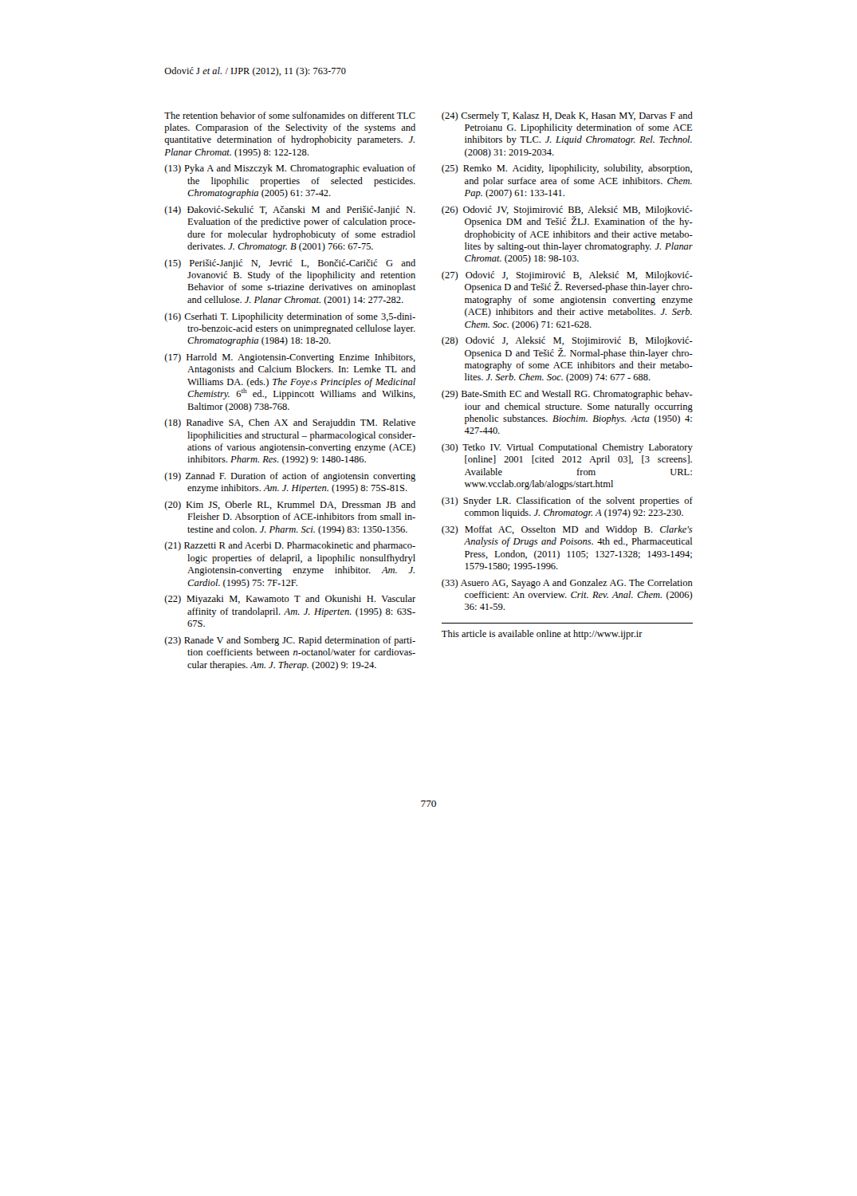Odović J et al. / IJPR (2012), 11 (3): 763-770
The retention behavior of some sulfonamides on different TLC plates. Comparasion of the Selectivity of the systems and quantitative determination of hydrophobicity parameters. J. Planar Chromat. (1995) 8: 122-128.
(13) Pyka A and Miszczyk M. Chromatographic evaluation of the lipophilic properties of selected pesticides. Chromatographia (2005) 61: 37-42.
(14) Đaković-Sekulić T, Ačanski M and Perišić-Janjić N. Evaluation of the predictive power of calculation procedure for molecular hydrophobicuty of some estradiol derivates. J. Chromatogr. B (2001) 766: 67-75.
(15) Perišić-Janjić N, Jevrić L, Bončić-Caričić G and Jovanović B. Study of the lipophilicity and retention Behavior of some s-triazine derivatives on aminoplast and cellulose. J. Planar Chromat. (2001) 14: 277-282.
(16) Cserhati T. Lipophilicity determination of some 3,5-dinitro-benzoic-acid esters on unimpregnated cellulose layer. Chromatographia (1984) 18: 18-20.
(17) Harrold M. Angiotensin-Converting Enzime Inhibitors, Antagonists and Calcium Blockers. In: Lemke TL and Williams DA. (eds.) The Foye›s Principles of Medicinal Chemistry. 6th ed., Lippincott Williams and Wilkins, Baltimor (2008) 738-768.
(18) Ranadive SA, Chen AX and Serajuddin TM. Relative lipophilicities and structural – pharmacological considerations of various angiotensin-converting enzyme (ACE) inhibitors. Pharm. Res. (1992) 9: 1480-1486.
(19) Zannad F. Duration of action of angiotensin converting enzyme inhibitors. Am. J. Hiperten. (1995) 8: 75S-81S.
(20) Kim JS, Oberle RL, Krummel DA, Dressman JB and Fleisher D. Absorption of ACE-inhibitors from small intestine and colon. J. Pharm. Sci. (1994) 83: 1350-1356.
(21) Razzetti R and Acerbi D. Pharmacokinetic and pharmacologic properties of delapril, a lipophilic nonsulfhydryl Angiotensin-converting enzyme inhibitor. Am. J. Cardiol. (1995) 75: 7F-12F.
(22) Miyazaki M, Kawamoto T and Okunishi H. Vascular affinity of trandolapril. Am. J. Hiperten. (1995) 8: 63S-67S.
(23) Ranade V and Somberg JC. Rapid determination of partition coefficients between n-octanol/water for cardiovascular therapies. Am. J. Therap. (2002) 9: 19-24.
(24) Csermely T, Kalasz H, Deak K, Hasan MY, Darvas F and Petroianu G. Lipophilicity determination of some ACE inhibitors by TLC. J. Liquid Chromatogr. Rel. Technol. (2008) 31: 2019-2034.
(25) Remko M. Acidity, lipophilicity, solubility, absorption, and polar surface area of some ACE inhibitors. Chem. Pap. (2007) 61: 133-141.
(26) Odović JV, Stojimirović BB, Aleksić MB, Milojković-Opsenica DM and Tešić ŽLJ. Examination of the hydrophobicity of ACE inhibitors and their active metabolites by salting-out thin-layer chromatography. J. Planar Chromat. (2005) 18: 98-103.
(27) Odović J, Stojimirović B, Aleksić M, Milojković-Opsenica D and Tešić Ž. Reversed-phase thin-layer chromatography of some angiotensin converting enzyme (ACE) inhibitors and their active metabolites. J. Serb. Chem. Soc. (2006) 71: 621-628.
(28) Odović J, Aleksić M, Stojimirović B, Milojković-Opsenica D and Tešić Ž. Normal-phase thin-layer chromatography of some ACE inhibitors and their metabolites. J. Serb. Chem. Soc. (2009) 74: 677 - 688.
(29) Bate-Smith EC and Westall RG. Chromatographic behaviour and chemical structure. Some naturally occurring phenolic substances. Biochim. Biophys. Acta (1950) 4: 427-440.
(30) Tetko IV. Virtual Computational Chemistry Laboratory [online] 2001 [cited 2012 April 03], [3 screens]. Available from URL: www.vcclab.org/lab/alogps/start.html
(31) Snyder LR. Classification of the solvent properties of common liquids. J. Chromatogr. A (1974) 92: 223-230.
(32) Moffat AC, Osselton MD and Widdop B. Clarke's Analysis of Drugs and Poisons. 4th ed., Pharmaceutical Press, London, (2011) 1105; 1327-1328; 1493-1494; 1579-1580; 1995-1996.
(33) Asuero AG, Sayago A and Gonzalez AG. The Correlation coefficient: An overview. Crit. Rev. Anal. Chem. (2006) 36: 41-59.
This article is available online at http://www.ijpr.ir
770